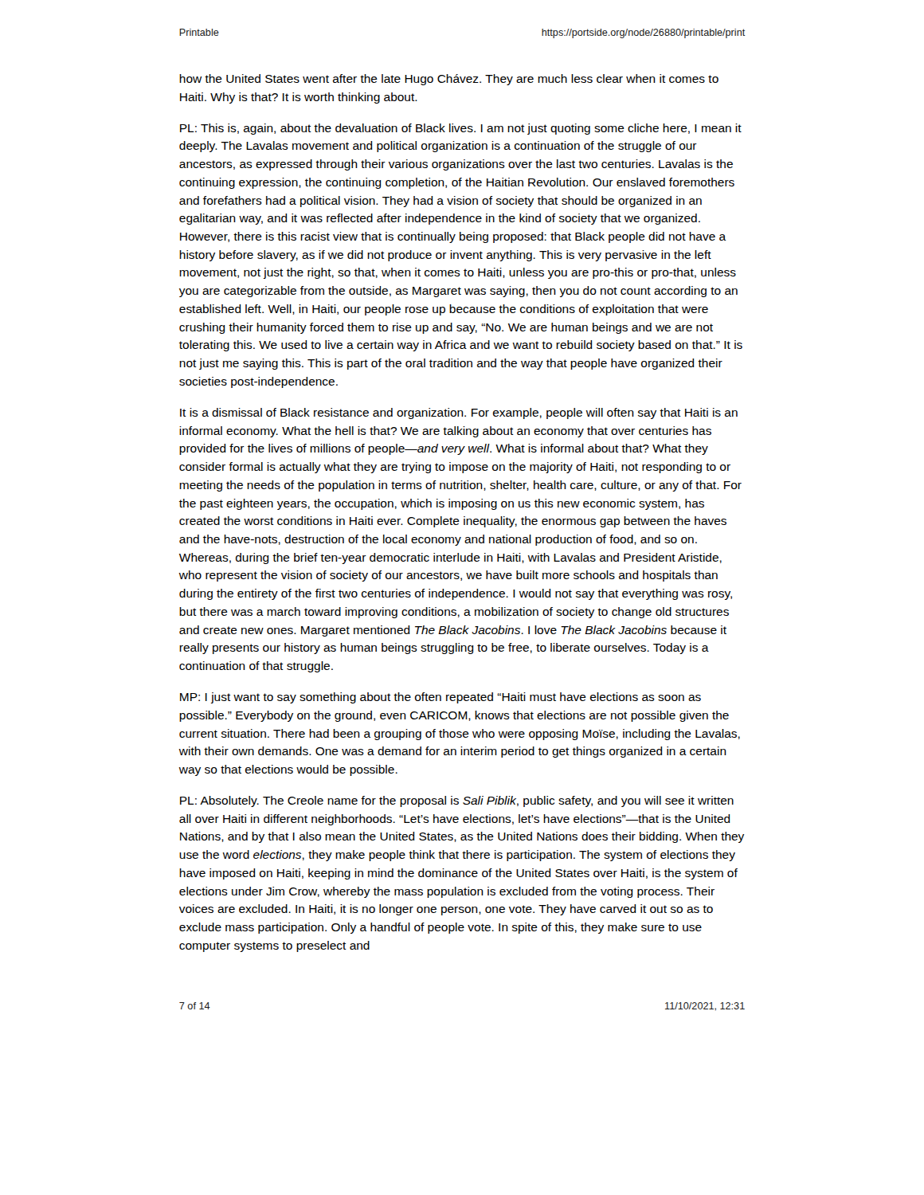Printable
https://portside.org/node/26880/printable/print
how the United States went after the late Hugo Chávez. They are much less clear when it comes to Haiti. Why is that? It is worth thinking about.
PL: This is, again, about the devaluation of Black lives. I am not just quoting some cliche here, I mean it deeply. The Lavalas movement and political organization is a continuation of the struggle of our ancestors, as expressed through their various organizations over the last two centuries. Lavalas is the continuing expression, the continuing completion, of the Haitian Revolution. Our enslaved foremothers and forefathers had a political vision. They had a vision of society that should be organized in an egalitarian way, and it was reflected after independence in the kind of society that we organized. However, there is this racist view that is continually being proposed: that Black people did not have a history before slavery, as if we did not produce or invent anything. This is very pervasive in the left movement, not just the right, so that, when it comes to Haiti, unless you are pro-this or pro-that, unless you are categorizable from the outside, as Margaret was saying, then you do not count according to an established left. Well, in Haiti, our people rose up because the conditions of exploitation that were crushing their humanity forced them to rise up and say, “No. We are human beings and we are not tolerating this. We used to live a certain way in Africa and we want to rebuild society based on that.” It is not just me saying this. This is part of the oral tradition and the way that people have organized their societies post-independence.
It is a dismissal of Black resistance and organization. For example, people will often say that Haiti is an informal economy. What the hell is that? We are talking about an economy that over centuries has provided for the lives of millions of people—and very well. What is informal about that? What they consider formal is actually what they are trying to impose on the majority of Haiti, not responding to or meeting the needs of the population in terms of nutrition, shelter, health care, culture, or any of that. For the past eighteen years, the occupation, which is imposing on us this new economic system, has created the worst conditions in Haiti ever. Complete inequality, the enormous gap between the haves and the have-nots, destruction of the local economy and national production of food, and so on. Whereas, during the brief ten-year democratic interlude in Haiti, with Lavalas and President Aristide, who represent the vision of society of our ancestors, we have built more schools and hospitals than during the entirety of the first two centuries of independence. I would not say that everything was rosy, but there was a march toward improving conditions, a mobilization of society to change old structures and create new ones. Margaret mentioned The Black Jacobins. I love The Black Jacobins because it really presents our history as human beings struggling to be free, to liberate ourselves. Today is a continuation of that struggle.
MP: I just want to say something about the often repeated “Haiti must have elections as soon as possible.” Everybody on the ground, even CARICOM, knows that elections are not possible given the current situation. There had been a grouping of those who were opposing Moïse, including the Lavalas, with their own demands. One was a demand for an interim period to get things organized in a certain way so that elections would be possible.
PL: Absolutely. The Creole name for the proposal is Sali Piblik, public safety, and you will see it written all over Haiti in different neighborhoods. “Let’s have elections, let’s have elections”—that is the United Nations, and by that I also mean the United States, as the United Nations does their bidding. When they use the word elections, they make people think that there is participation. The system of elections they have imposed on Haiti, keeping in mind the dominance of the United States over Haiti, is the system of elections under Jim Crow, whereby the mass population is excluded from the voting process. Their voices are excluded. In Haiti, it is no longer one person, one vote. They have carved it out so as to exclude mass participation. Only a handful of people vote. In spite of this, they make sure to use computer systems to preselect and
7 of 14
11/10/2021, 12:31